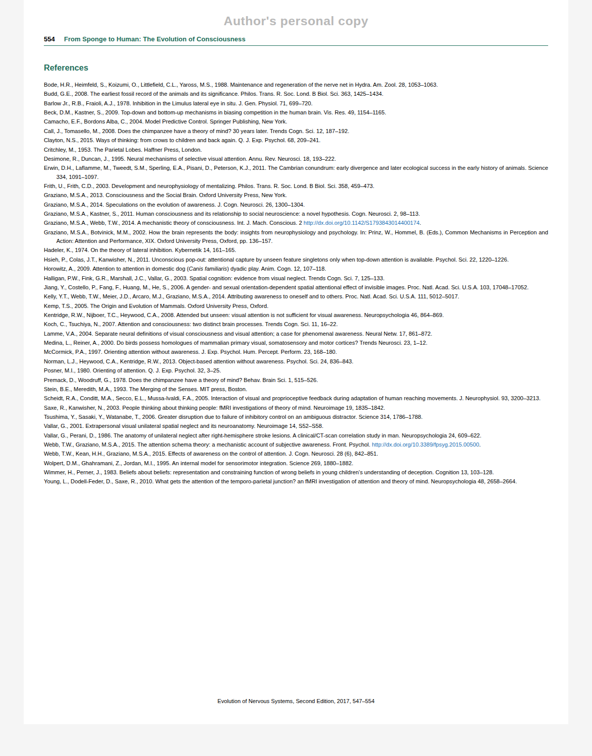Author's personal copy
554 From Sponge to Human: The Evolution of Consciousness
References
Bode, H.R., Heimfeld, S., Koizumi, O., Littlefield, C.L., Yaross, M.S., 1988. Maintenance and regeneration of the nerve net in Hydra. Am. Zool. 28, 1053–1063.
Budd, G.E., 2008. The earliest fossil record of the animals and its significance. Philos. Trans. R. Soc. Lond. B Biol. Sci. 363, 1425–1434.
Barlow Jr., R.B., Fraioli, A.J., 1978. Inhibition in the Limulus lateral eye in situ. J. Gen. Physiol. 71, 699–720.
Beck, D.M., Kastner, S., 2009. Top-down and bottom-up mechanisms in biasing competition in the human brain. Vis. Res. 49, 1154–1165.
Camacho, E.F., Bordons Alba, C., 2004. Model Predictive Control. Springer Publishing, New York.
Call, J., Tomasello, M., 2008. Does the chimpanzee have a theory of mind? 30 years later. Trends Cogn. Sci. 12, 187–192.
Clayton, N.S., 2015. Ways of thinking: from crows to children and back again. Q. J. Exp. Psychol. 68, 209–241.
Critchley, M., 1953. The Parietal Lobes. Haffner Press, London.
Desimone, R., Duncan, J., 1995. Neural mechanisms of selective visual attention. Annu. Rev. Neurosci. 18, 193–222.
Erwin, D.H., Laflamme, M., Tweedt, S.M., Sperling, E.A., Pisani, D., Peterson, K.J., 2011. The Cambrian conundrum: early divergence and later ecological success in the early history of animals. Science 334, 1091–1097.
Frith, U., Frith, C.D., 2003. Development and neurophysiology of mentalizing. Philos. Trans. R. Soc. Lond. B Biol. Sci. 358, 459–473.
Graziano, M.S.A., 2013. Consciousness and the Social Brain. Oxford University Press, New York.
Graziano, M.S.A., 2014. Speculations on the evolution of awareness. J. Cogn. Neurosci. 26, 1300–1304.
Graziano, M.S.A., Kastner, S., 2011. Human consciousness and its relationship to social neuroscience: a novel hypothesis. Cogn. Neurosci. 2, 98–113.
Graziano, M.S.A., Webb, T.W., 2014. A mechanistic theory of consciousness. Int. J. Mach. Conscious. 2 http://dx.doi.org/10.1142/S1793843014400174.
Graziano, M.S.A., Botvinick, M.M., 2002. How the brain represents the body: insights from neurophysiology and psychology. In: Prinz, W., Hommel, B. (Eds.), Common Mechanisms in Perception and Action: Attention and Performance, XIX. Oxford University Press, Oxford, pp. 136–157.
Hadeler, K., 1974. On the theory of lateral inhibition. Kybernetik 14, 161–165.
Hsieh, P., Colas, J.T., Kanwisher, N., 2011. Unconscious pop-out: attentional capture by unseen feature singletons only when top-down attention is available. Psychol. Sci. 22, 1220–1226.
Horowitz, A., 2009. Attention to attention in domestic dog (Canis familiaris) dyadic play. Anim. Cogn. 12, 107–118.
Halligan, P.W., Fink, G.R., Marshall, J.C., Vallar, G., 2003. Spatial cognition: evidence from visual neglect. Trends Cogn. Sci. 7, 125–133.
Jiang, Y., Costello, P., Fang, F., Huang, M., He, S., 2006. A gender- and sexual orientation-dependent spatial attentional effect of invisible images. Proc. Natl. Acad. Sci. U.S.A. 103, 17048–17052.
Kelly, Y.T., Webb, T.W., Meier, J.D., Arcaro, M.J., Graziano, M.S.A., 2014. Attributing awareness to oneself and to others. Proc. Natl. Acad. Sci. U.S.A. 111, 5012–5017.
Kemp, T.S., 2005. The Origin and Evolution of Mammals. Oxford University Press, Oxford.
Kentridge, R.W., Nijboer, T.C., Heywood, C.A., 2008. Attended but unseen: visual attention is not sufficient for visual awareness. Neuropsychologia 46, 864–869.
Koch, C., Tsuchiya, N., 2007. Attention and consciousness: two distinct brain processes. Trends Cogn. Sci. 11, 16–22.
Lamme, V.A., 2004. Separate neural definitions of visual consciousness and visual attention; a case for phenomenal awareness. Neural Netw. 17, 861–872.
Medina, L., Reiner, A., 2000. Do birds possess homologues of mammalian primary visual, somatosensory and motor cortices? Trends Neurosci. 23, 1–12.
McCormick, P.A., 1997. Orienting attention without awareness. J. Exp. Psychol. Hum. Percept. Perform. 23, 168–180.
Norman, L.J., Heywood, C.A., Kentridge, R.W., 2013. Object-based attention without awareness. Psychol. Sci. 24, 836–843.
Posner, M.I., 1980. Orienting of attention. Q. J. Exp. Psychol. 32, 3–25.
Premack, D., Woodruff, G., 1978. Does the chimpanzee have a theory of mind? Behav. Brain Sci. 1, 515–526.
Stein, B.E., Meredith, M.A., 1993. The Merging of the Senses. MIT press, Boston.
Scheidt, R.A., Conditt, M.A., Secco, E.L., Mussa-Ivaldi, F.A., 2005. Interaction of visual and proprioceptive feedback during adaptation of human reaching movements. J. Neurophysiol. 93, 3200–3213.
Saxe, R., Kanwisher, N., 2003. People thinking about thinking people: fMRI investigations of theory of mind. Neuroimage 19, 1835–1842.
Tsushima, Y., Sasaki, Y., Watanabe, T., 2006. Greater disruption due to failure of inhibitory control on an ambiguous distractor. Science 314, 1786–1788.
Vallar, G., 2001. Extrapersonal visual unilateral spatial neglect and its neuroanatomy. Neuroimage 14, S52–S58.
Vallar, G., Perani, D., 1986. The anatomy of unilateral neglect after right-hemisphere stroke lesions. A clinical/CT-scan correlation study in man. Neuropsychologia 24, 609–622.
Webb, T.W., Graziano, M.S.A., 2015. The attention schema theory: a mechanistic account of subjective awareness. Front. Psychol. http://dx.doi.org/10.3389/fpsyg.2015.00500.
Webb, T.W., Kean, H.H., Graziano, M.S.A., 2015. Effects of awareness on the control of attention. J. Cogn. Neurosci. 28 (6), 842–851.
Wolpert, D.M., Ghahramani, Z., Jordan, M.I., 1995. An internal model for sensorimotor integration. Science 269, 1880–1882.
Wimmer, H., Perner, J., 1983. Beliefs about beliefs: representation and constraining function of wrong beliefs in young children’s understanding of deception. Cognition 13, 103–128.
Young, L., Dodell-Feder, D., Saxe, R., 2010. What gets the attention of the temporo-parietal junction? an fMRI investigation of attention and theory of mind. Neuropsychologia 48, 2658–2664.
Evolution of Nervous Systems, Second Edition, 2017, 547–554